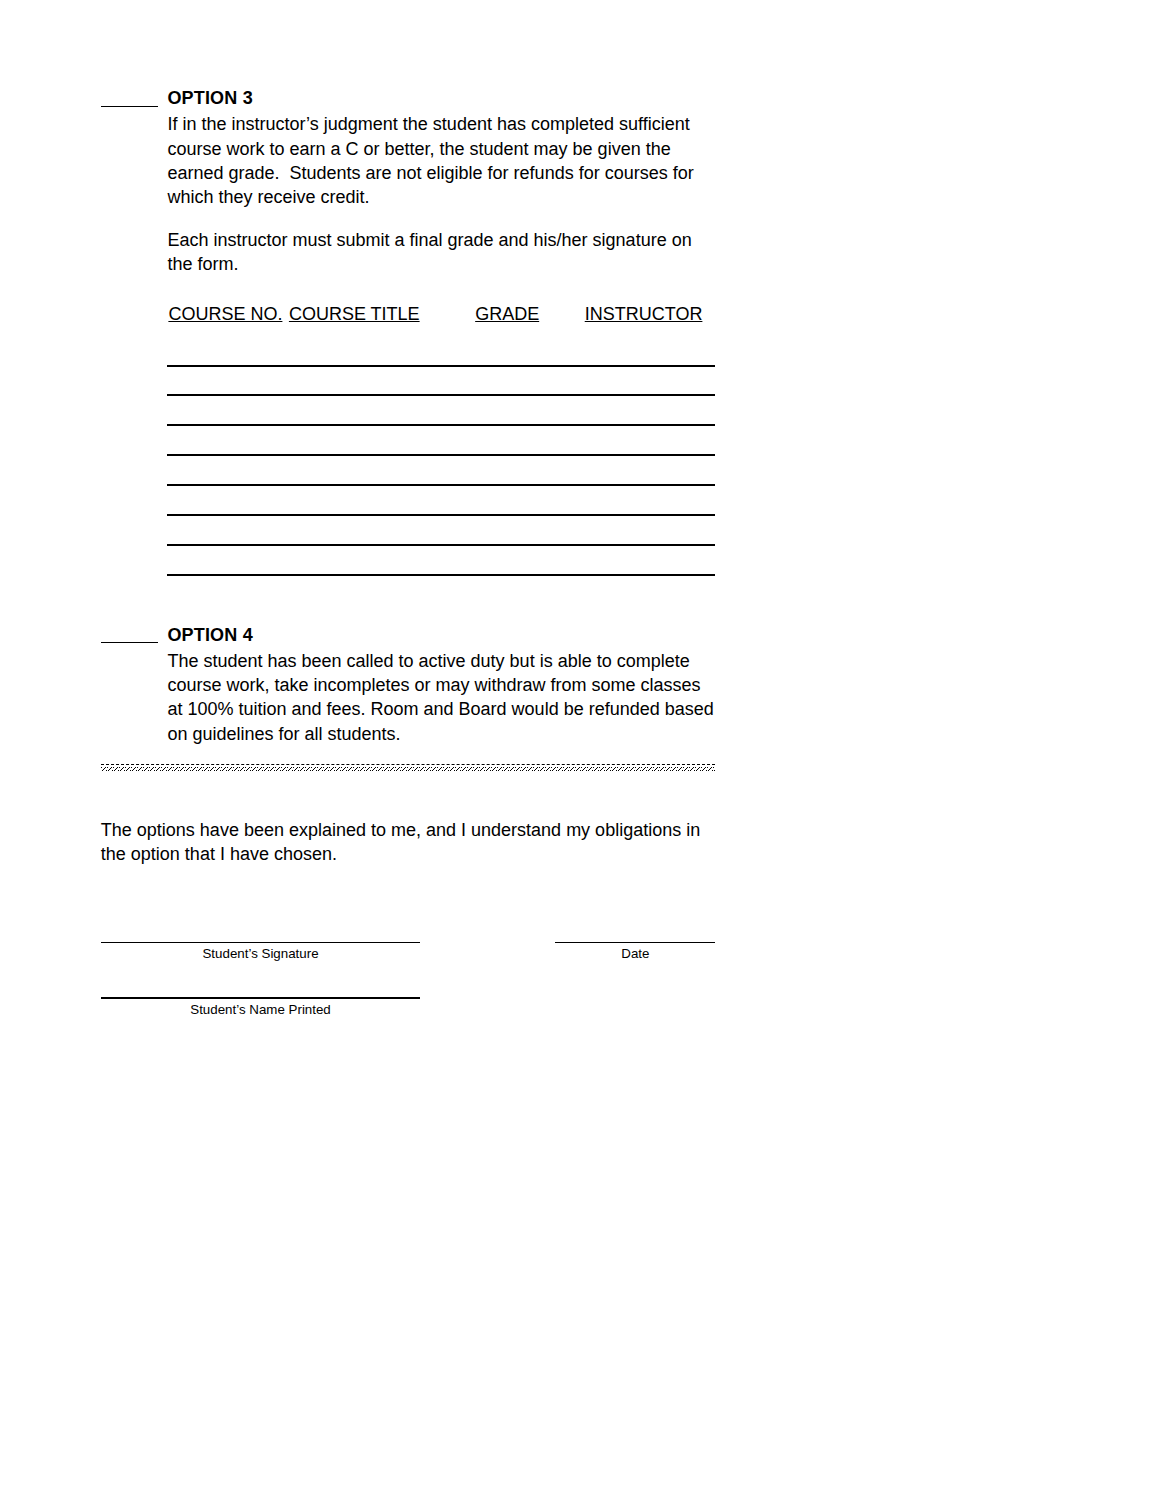OPTION 3
If in the instructor’s judgment the student has completed sufficient course work to earn a C or better, the student may be given the earned grade. Students are not eligible for refunds for courses for which they receive credit.
Each instructor must submit a final grade and his/her signature on the form.
| COURSE NO. | COURSE TITLE | GRADE | INSTRUCTOR |
| --- | --- | --- | --- |
OPTION 4
The student has been called to active duty but is able to complete course work, take incompletes or may withdraw from some classes at 100% tuition and fees. Room and Board would be refunded based on guidelines for all students.
The options have been explained to me, and I understand my obligations in the option that I have chosen.
Student’s Signature
Date
Student’s Name Printed